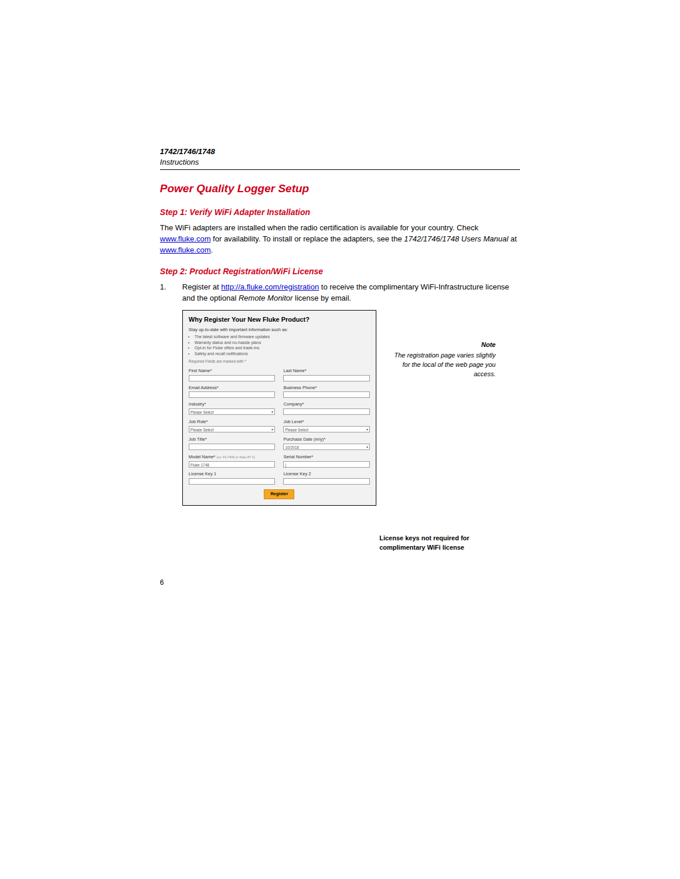1742/1746/1748 Instructions
Power Quality Logger Setup
Step 1: Verify WiFi Adapter Installation
The WiFi adapters are installed when the radio certification is available for your country. Check www.fluke.com for availability. To install or replace the adapters, see the 1742/1746/1748 Users Manual at www.fluke.com.
Step 2: Product Registration/WiFi License
1. Register at http://a.fluke.com/registration to receive the complimentary WiFi-Infrastructure license and the optional Remote Monitor license by email.
Why Register Your New Fluke Product?
Stay up-to-date with important information such as:
The latest software and firmware updates
Warranty status and no-hassle plans
Opt-in for Fluke offers and trade-ins
Safety and recall notifications
Required Fields are marked with *
First Name*
Last Name*
Email Address*
Business Phone*
Industry*
Please Select
Company*
Job Role*
Please Select
Job Level*
Please Select
Job Title*
Purchase Date (m/y)*
10/2018
Model Name* (ex: Fit-T400 or fluke-87 V)
Fluke 1748
Serial Number*
|
License Key 1
License Key 2
Register
Note
The registration page varies slightly for the local of the web page you access.
License keys not required for complimentary WiFi license
6